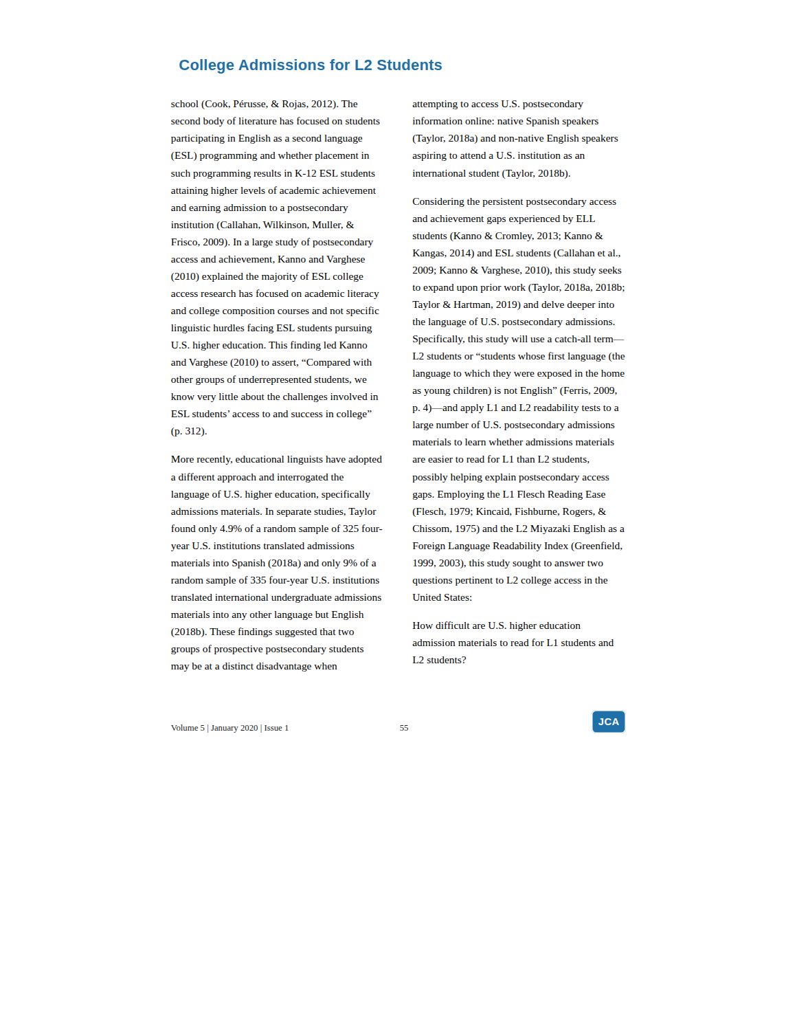College Admissions for L2 Students
school (Cook, Pérusse, & Rojas, 2012). The second body of literature has focused on students participating in English as a second language (ESL) programming and whether placement in such programming results in K-12 ESL students attaining higher levels of academic achievement and earning admission to a postsecondary institution (Callahan, Wilkinson, Muller, & Frisco, 2009). In a large study of postsecondary access and achievement, Kanno and Varghese (2010) explained the majority of ESL college access research has focused on academic literacy and college composition courses and not specific linguistic hurdles facing ESL students pursuing U.S. higher education. This finding led Kanno and Varghese (2010) to assert, “Compared with other groups of underrepresented students, we know very little about the challenges involved in ESL students’ access to and success in college” (p. 312).
More recently, educational linguists have adopted a different approach and interrogated the language of U.S. higher education, specifically admissions materials. In separate studies, Taylor found only 4.9% of a random sample of 325 four-year U.S. institutions translated admissions materials into Spanish (2018a) and only 9% of a random sample of 335 four-year U.S. institutions translated international undergraduate admissions materials into any other language but English (2018b). These findings suggested that two groups of prospective postsecondary students may be at a distinct disadvantage when attempting to access U.S. postsecondary information online: native Spanish speakers (Taylor, 2018a) and non-native English speakers aspiring to attend a U.S. institution as an international student (Taylor, 2018b).
Considering the persistent postsecondary access and achievement gaps experienced by ELL students (Kanno & Cromley, 2013; Kanno & Kangas, 2014) and ESL students (Callahan et al., 2009; Kanno & Varghese, 2010), this study seeks to expand upon prior work (Taylor, 2018a, 2018b; Taylor & Hartman, 2019) and delve deeper into the language of U.S. postsecondary admissions. Specifically, this study will use a catch-all term—L2 students or “students whose first language (the language to which they were exposed in the home as young children) is not English” (Ferris, 2009, p. 4)—and apply L1 and L2 readability tests to a large number of U.S. postsecondary admissions materials to learn whether admissions materials are easier to read for L1 than L2 students, possibly helping explain postsecondary access gaps. Employing the L1 Flesch Reading Ease (Flesch, 1979; Kincaid, Fishburne, Rogers, & Chissom, 1975) and the L2 Miyazaki English as a Foreign Language Readability Index (Greenfield, 1999, 2003), this study sought to answer two questions pertinent to L2 college access in the United States:
How difficult are U.S. higher education admission materials to read for L1 students and L2 students?
Volume 5 | January 2020 | Issue 1
55
JCA